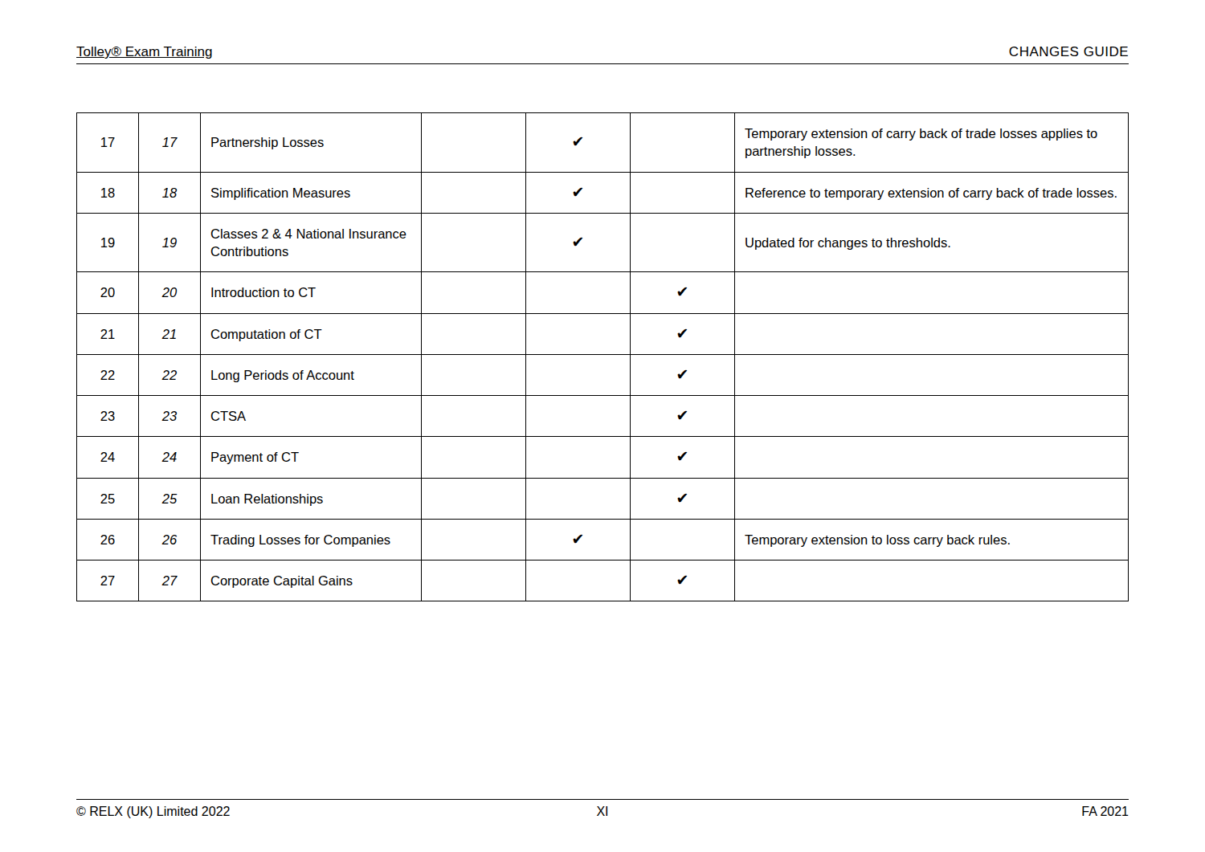Tolley® Exam Training
CHANGES GUIDE
| 17 | 17 | Partnership Losses | | ✔ | | Temporary extension of carry back of trade losses applies to partnership losses. |
| 18 | 18 | Simplification Measures | | ✔ | | Reference to temporary extension of carry back of trade losses. |
| 19 | 19 | Classes 2 & 4 National Insurance Contributions | | ✔ | | Updated for changes to thresholds. |
| 20 | 20 | Introduction to CT | | | ✔ | |
| 21 | 21 | Computation of CT | | | ✔ | |
| 22 | 22 | Long Periods of Account | | | ✔ | |
| 23 | 23 | CTSA | | | ✔ | |
| 24 | 24 | Payment of CT | | | ✔ | |
| 25 | 25 | Loan Relationships | | | ✔ | |
| 26 | 26 | Trading Losses for Companies | | ✔ | | Temporary extension to loss carry back rules. |
| 27 | 27 | Corporate Capital Gains | | | ✔ | |
© RELX (UK) Limited 2022
XI
FA 2021